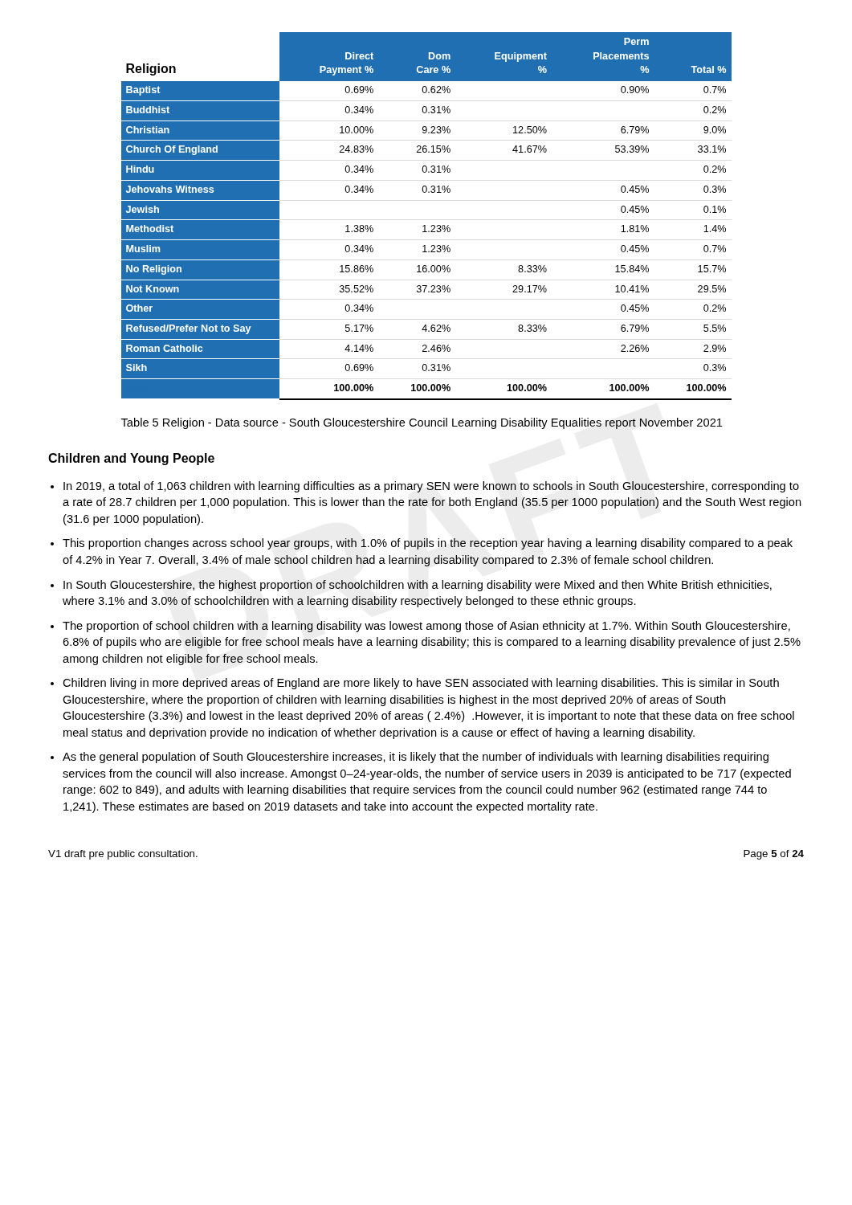DRAFT
| Religion | Direct Payment % | Dom Care % | Equipment % | Perm Placements % | Total % |
| --- | --- | --- | --- | --- | --- |
| Baptist | 0.69% | 0.62% | | 0.90% | 0.7% |
| Buddhist | 0.34% | 0.31% | | | 0.2% |
| Christian | 10.00% | 9.23% | 12.50% | 6.79% | 9.0% |
| Church Of England | 24.83% | 26.15% | 41.67% | 53.39% | 33.1% |
| Hindu | 0.34% | 0.31% | | | 0.2% |
| Jehovahs Witness | 0.34% | 0.31% | | 0.45% | 0.3% |
| Jewish | | | | 0.45% | 0.1% |
| Methodist | 1.38% | 1.23% | | 1.81% | 1.4% |
| Muslim | 0.34% | 1.23% | | 0.45% | 0.7% |
| No Religion | 15.86% | 16.00% | 8.33% | 15.84% | 15.7% |
| Not Known | 35.52% | 37.23% | 29.17% | 10.41% | 29.5% |
| Other | 0.34% | | | 0.45% | 0.2% |
| Refused/Prefer Not to Say | 5.17% | 4.62% | 8.33% | 6.79% | 5.5% |
| Roman Catholic | 4.14% | 2.46% | | 2.26% | 2.9% |
| Sikh | 0.69% | 0.31% | | | 0.3% |
| Sum: | 100.00% | 100.00% | 100.00% | 100.00% | 100.00% |
Table 5 Religion - Data source - South Gloucestershire Council Learning Disability Equalities report November 2021
Children and Young People
In 2019, a total of 1,063 children with learning difficulties as a primary SEN were known to schools in South Gloucestershire, corresponding to a rate of 28.7 children per 1,000 population. This is lower than the rate for both England (35.5 per 1000 population) and the South West region (31.6 per 1000 population).
This proportion changes across school year groups, with 1.0% of pupils in the reception year having a learning disability compared to a peak of 4.2% in Year 7. Overall, 3.4% of male school children had a learning disability compared to 2.3% of female school children.
In South Gloucestershire, the highest proportion of schoolchildren with a learning disability were Mixed and then White British ethnicities, where 3.1% and 3.0% of schoolchildren with a learning disability respectively belonged to these ethnic groups.
The proportion of school children with a learning disability was lowest among those of Asian ethnicity at 1.7%. Within South Gloucestershire, 6.8% of pupils who are eligible for free school meals have a learning disability; this is compared to a learning disability prevalence of just 2.5% among children not eligible for free school meals.
Children living in more deprived areas of England are more likely to have SEN associated with learning disabilities. This is similar in South Gloucestershire, where the proportion of children with learning disabilities is highest in the most deprived 20% of areas of South Gloucestershire (3.3%) and lowest in the least deprived 20% of areas ( 2.4%) .However, it is important to note that these data on free school meal status and deprivation provide no indication of whether deprivation is a cause or effect of having a learning disability.
As the general population of South Gloucestershire increases, it is likely that the number of individuals with learning disabilities requiring services from the council will also increase. Amongst 0–24-year-olds, the number of service users in 2039 is anticipated to be 717 (expected range: 602 to 849), and adults with learning disabilities that require services from the council could number 962 (estimated range 744 to 1,241). These estimates are based on 2019 datasets and take into account the expected mortality rate.
V1 draft pre public consultation. Page 5 of 24